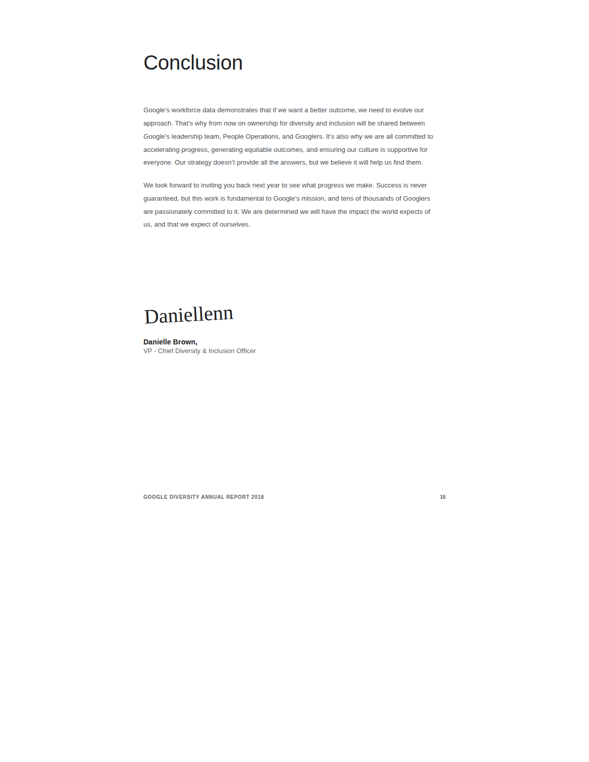Conclusion
Google’s workforce data demonstrates that if we want a better outcome, we need to evolve our approach. That’s why from now on ownership for diversity and inclusion will be shared between Google’s leadership team, People Operations, and Googlers. It’s also why we are all committed to accelerating progress, generating equitable outcomes, and ensuring our culture is supportive for everyone. Our strategy doesn’t provide all the answers, but we believe it will help us find them.
We look forward to inviting you back next year to see what progress we make. Success is never guaranteed, but this work is fundamental to Google’s mission, and tens of thousands of Googlers are passionately committed to it. We are determined we will have the impact the world expects of us, and that we expect of ourselves.
Daniellenn
Danielle Brown,
VP - Chief Diversity & Inclusion Officer
GOOGLE DIVERSITY ANNUAL REPORT 2018 16